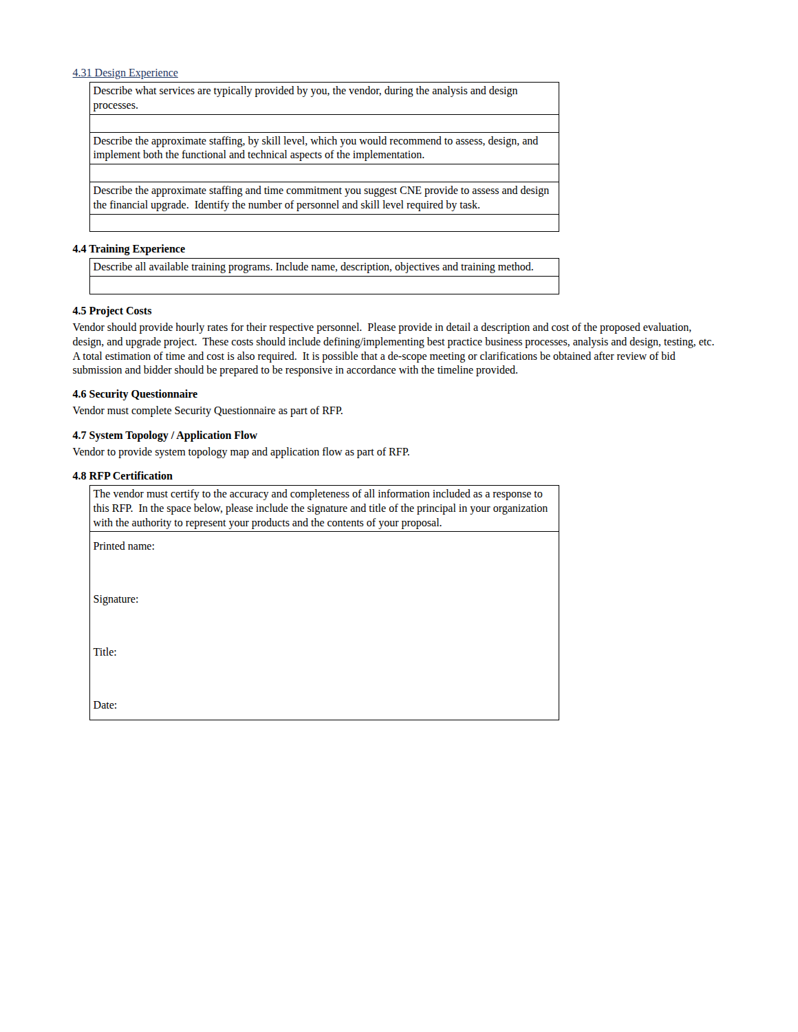4.31 Design Experience
| Describe what services are typically provided by you, the vendor, during the analysis and design processes. |
| Describe the approximate staffing, by skill level, which you would recommend to assess, design, and implement both the functional and technical aspects of the implementation. |
| Describe the approximate staffing and time commitment you suggest CNE provide to assess and design the financial upgrade. Identify the number of personnel and skill level required by task. |
4.4 Training Experience
| Describe all available training programs. Include name, description, objectives and training method. |
4.5 Project Costs
Vendor should provide hourly rates for their respective personnel. Please provide in detail a description and cost of the proposed evaluation, design, and upgrade project. These costs should include defining/implementing best practice business processes, analysis and design, testing, etc. A total estimation of time and cost is also required. It is possible that a de-scope meeting or clarifications be obtained after review of bid submission and bidder should be prepared to be responsive in accordance with the timeline provided.
4.6 Security Questionnaire
Vendor must complete Security Questionnaire as part of RFP.
4.7 System Topology / Application Flow
Vendor to provide system topology map and application flow as part of RFP.
4.8 RFP Certification
| The vendor must certify to the accuracy and completeness of all information included as a response to this RFP. In the space below, please include the signature and title of the principal in your organization with the authority to represent your products and the contents of your proposal. |
| Printed name: Signature: Title: Date: |